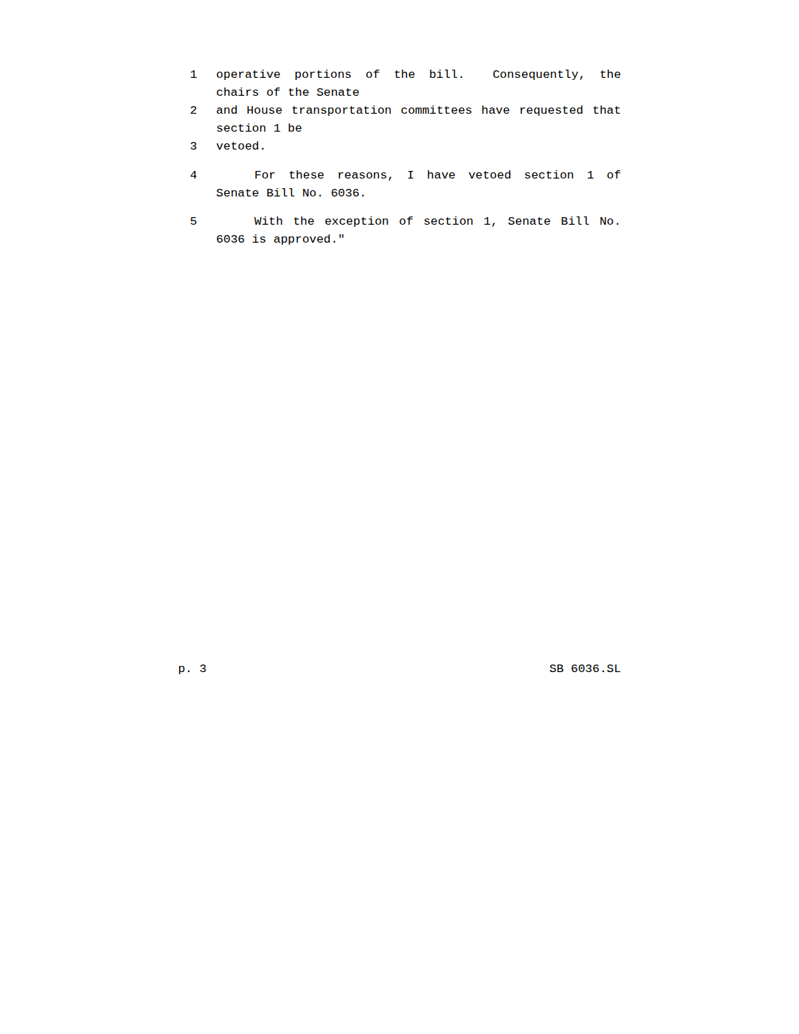operative portions of the bill. Consequently, the chairs of the Senate
and House transportation committees have requested that section 1 be
vetoed.
For these reasons, I have vetoed section 1 of Senate Bill No. 6036.
With the exception of section 1, Senate Bill No. 6036 is approved."
p. 3 SB 6036.SL